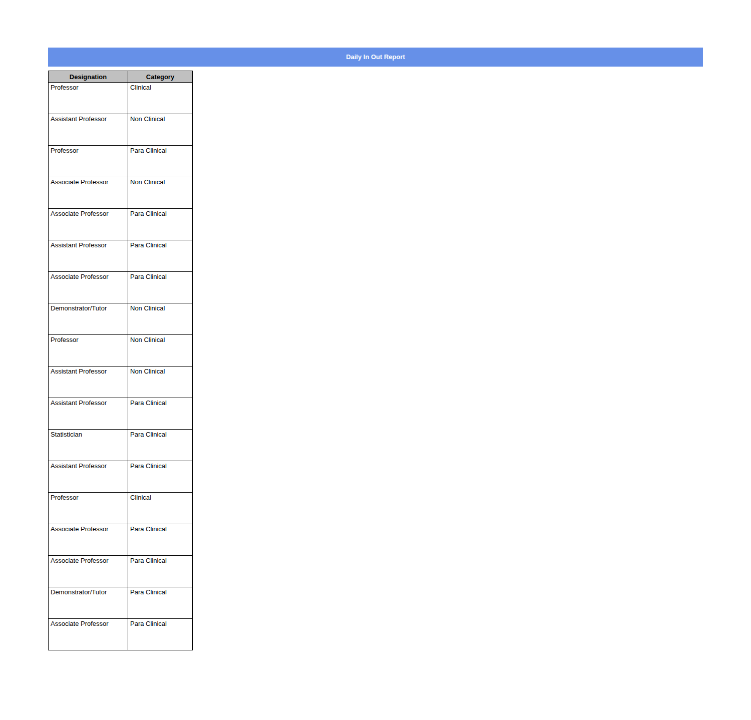Daily In Out Report
| Designation | Category |
| --- | --- |
| Professor | Clinical |
| Assistant Professor | Non Clinical |
| Professor | Para Clinical |
| Associate Professor | Non Clinical |
| Associate Professor | Para Clinical |
| Assistant Professor | Para Clinical |
| Associate Professor | Para Clinical |
| Demonstrator/Tutor | Non Clinical |
| Professor | Non Clinical |
| Assistant Professor | Non Clinical |
| Assistant Professor | Para Clinical |
| Statistician | Para Clinical |
| Assistant Professor | Para Clinical |
| Professor | Clinical |
| Associate Professor | Para Clinical |
| Associate Professor | Para Clinical |
| Demonstrator/Tutor | Para Clinical |
| Associate Professor | Para Clinical |